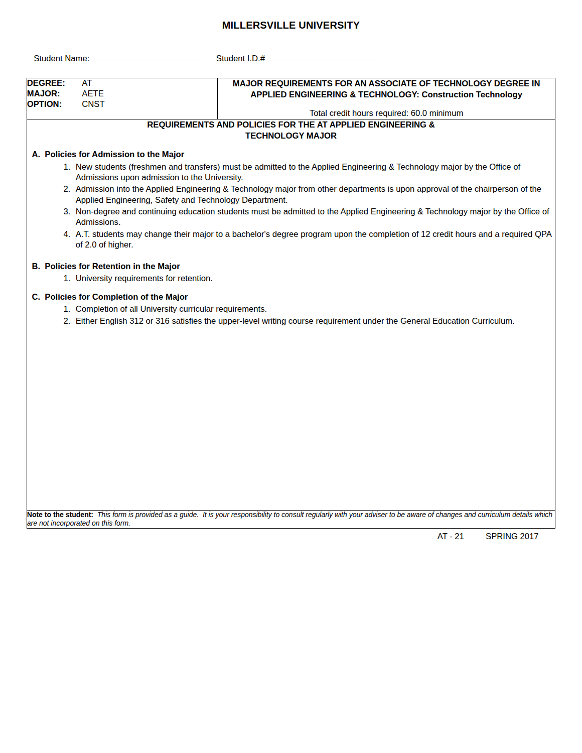MILLERSVILLE UNIVERSITY
Student Name: Student I.D.#
| / DEGREE: / AT / / MAJOR: / AETE / / OPTION: / CNST / | MAJOR REQUIREMENTS FOR AN ASSOCIATE OF TECHNOLOGY DEGREE IN APPLIED ENGINEERING & TECHNOLOGY: Construction Technology Total credit hours required: 60.0 minimum |
| REQUIREMENTS AND POLICIES FOR THE AT APPLIED ENGINEERING & TECHNOLOGY MAJOR A. Policies for Admission to the Major New students (freshmen and transfers) must be admitted to the Applied Engineering & Technology major by the Office of Admissions upon admission to the University. Admission into the Applied Engineering & Technology major from other departments is upon approval of the chairperson of the Applied Engineering, Safety and Technology Department. Non-degree and continuing education students must be admitted to the Applied Engineering & Technology major by the Office of Admissions. A.T. students may change their major to a bachelor's degree program upon the completion of 12 credit hours and a required QPA of 2.0 of higher. B. Policies for Retention in the Major University requirements for retention. C. Policies for Completion of the Major Completion of all University curricular requirements. Either English 312 or 316 satisfies the upper-level writing course requirement under the General Education Curriculum. |
| Note to the student: This form is provided as a guide. It is your responsibility to consult regularly with your adviser to be aware of changes and curriculum details which are not incorporated on this form. |
AT - 21 SPRING 2017